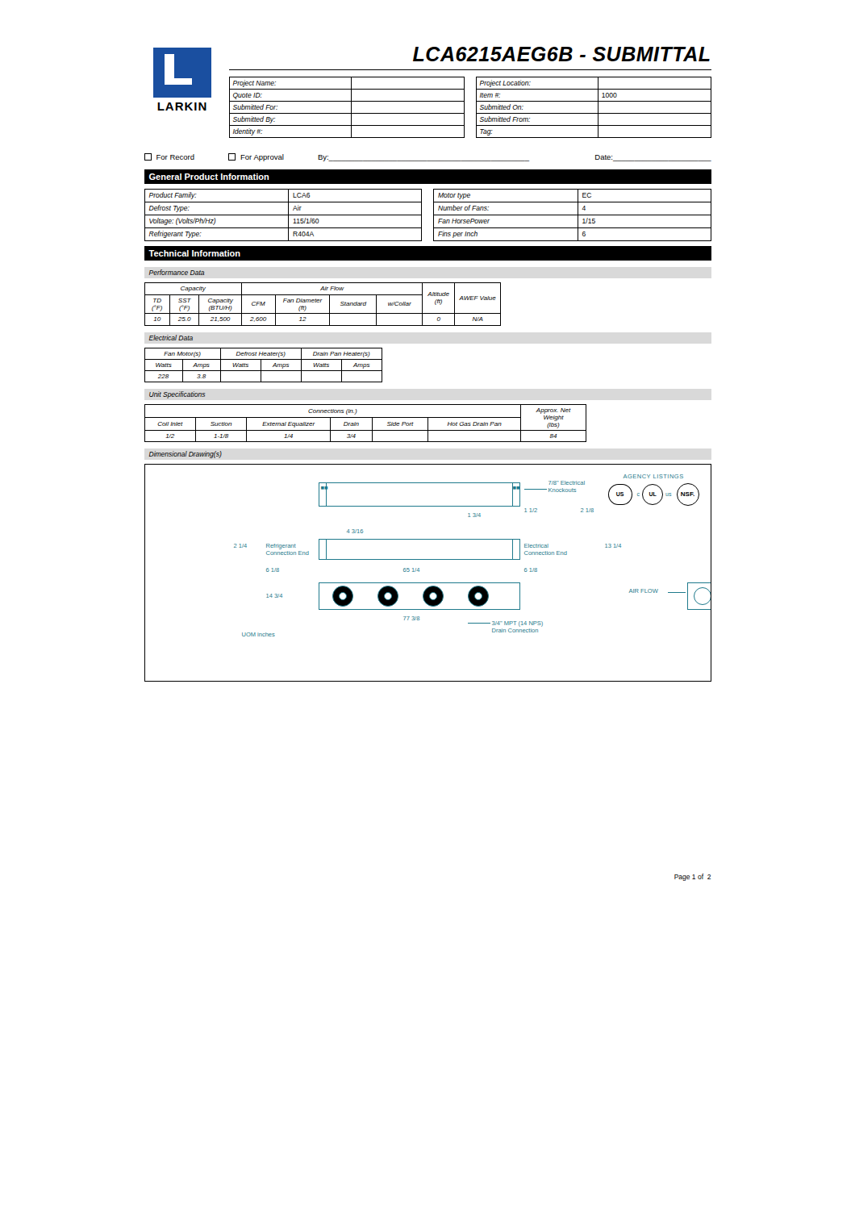LARKIN
LCA6215AEG6B - SUBMITTAL
| Project Name: | |
| Quote ID: | |
| Submitted For: | |
| Submitted By: | |
| Identity #: | |
| Project Location: | |
| Item #: | 1000 |
| Submitted On: | |
| Submitted From: | |
| Tag: | |
For Record For Approval By:_______________________________________________ Date:_______________________
General Product Information
| Product Family: | LCA6 |
| Defrost Type: | Air |
| Voltage: (Volts/Ph/Hz) | 115/1/60 |
| Refrigerant Type: | R404A |
| Motor type | EC |
| Number of Fans: | 4 |
| Fan HorsePower | 1/15 |
| Fins per Inch | 6 |
Technical Information
Performance Data
| Capacity | Air Flow | Altitude (ft) | AWEF Value |
| --- | --- | --- | --- |
| TD (°F) | SST (°F) | Capacity (BTU/H) | CFM | Fan Diameter (ft) | Standard | w/Collar |
| 10 | 25.0 | 21,500 | 2,600 | 12 | | | 0 | N/A |
| Air Throw (ft) |
| --- |
Electrical Data
| Fan Motor(s) | Defrost Heater(s) | Drain Pan Heater(s) |
| --- | --- | --- |
| Watts | Amps | Watts | Amps | Watts | Amps |
| 228 | 3.8 | | | | |
Unit Specifications
| Connections (in.) | Approx. Net Weight (lbs) |
| --- | --- |
| Coil Inlet | Suction | External Equalizer | Drain | Side Port | Hot Gas Drain Pan |
| 1/2 | 1-1/8 | 1/4 | 3/4 | | | 84 |
Dimensional Drawing(s)
AGENCY LISTINGS
US
c
UL
us
NSF.
■■
■■
7/8" Electrical
Knockouts
1 3/4
1 1/2
2 1/8
4 3/16
2 1/4
Refrigerant
Connection End
Electrical
Connection End
13 1/4
6 1/8
65 1/4
6 1/8
14 3/4
77 3/8
3/4" MPT (14 NPS)
Drain Connection
AIR FLOW
12 3/8
16
12
14 13/16
UOM inches
Page 1 of 2